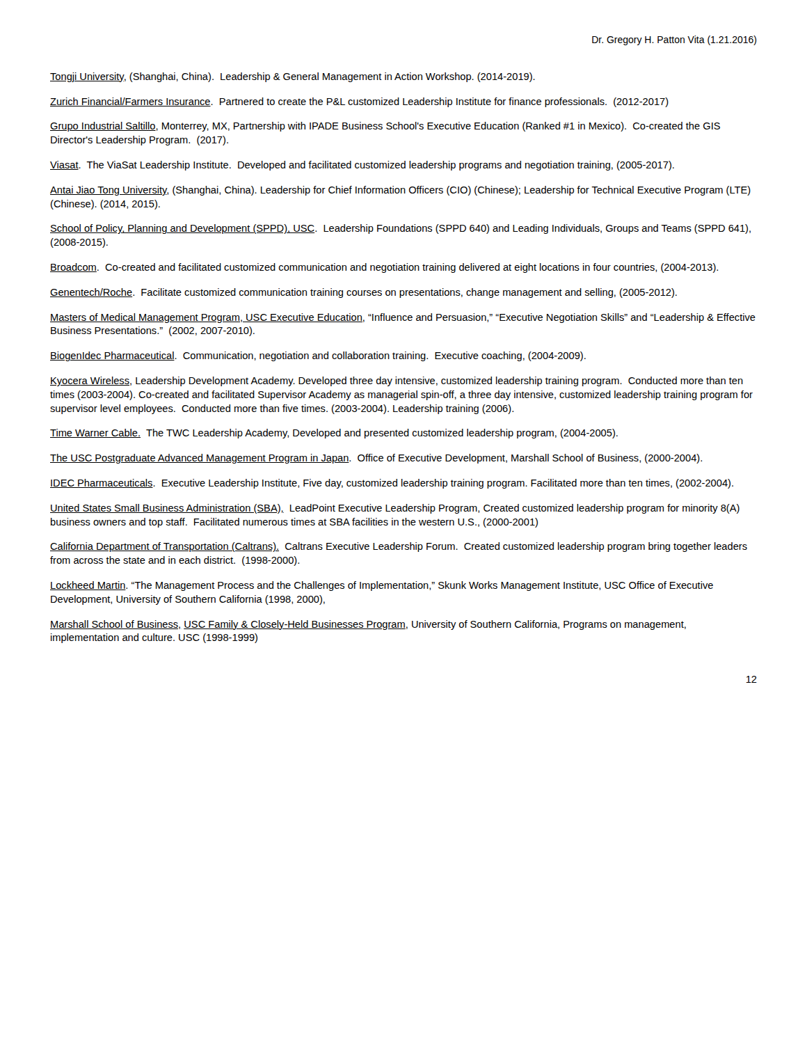Dr. Gregory H. Patton Vita (1.21.2016)
Tongji University, (Shanghai, China). Leadership & General Management in Action Workshop. (2014-2019).
Zurich Financial/Farmers Insurance. Partnered to create the P&L customized Leadership Institute for finance professionals. (2012-2017)
Grupo Industrial Saltillo, Monterrey, MX, Partnership with IPADE Business School's Executive Education (Ranked #1 in Mexico). Co-created the GIS Director's Leadership Program. (2017).
Viasat. The ViaSat Leadership Institute. Developed and facilitated customized leadership programs and negotiation training, (2005-2017).
Antai Jiao Tong University, (Shanghai, China). Leadership for Chief Information Officers (CIO) (Chinese); Leadership for Technical Executive Program (LTE) (Chinese). (2014, 2015).
School of Policy, Planning and Development (SPPD), USC. Leadership Foundations (SPPD 640) and Leading Individuals, Groups and Teams (SPPD 641), (2008-2015).
Broadcom. Co-created and facilitated customized communication and negotiation training delivered at eight locations in four countries, (2004-2013).
Genentech/Roche. Facilitate customized communication training courses on presentations, change management and selling, (2005-2012).
Masters of Medical Management Program, USC Executive Education, “Influence and Persuasion,” “Executive Negotiation Skills” and “Leadership & Effective Business Presentations.” (2002, 2007-2010).
BiogenIdec Pharmaceutical. Communication, negotiation and collaboration training. Executive coaching, (2004-2009).
Kyocera Wireless, Leadership Development Academy. Developed three day intensive, customized leadership training program. Conducted more than ten times (2003-2004). Co-created and facilitated Supervisor Academy as managerial spin-off, a three day intensive, customized leadership training program for supervisor level employees. Conducted more than five times. (2003-2004). Leadership training (2006).
Time Warner Cable. The TWC Leadership Academy, Developed and presented customized leadership program, (2004-2005).
The USC Postgraduate Advanced Management Program in Japan. Office of Executive Development, Marshall School of Business, (2000-2004).
IDEC Pharmaceuticals. Executive Leadership Institute, Five day, customized leadership training program. Facilitated more than ten times, (2002-2004).
United States Small Business Administration (SBA), LeadPoint Executive Leadership Program, Created customized leadership program for minority 8(A) business owners and top staff. Facilitated numerous times at SBA facilities in the western U.S., (2000-2001)
California Department of Transportation (Caltrans). Caltrans Executive Leadership Forum. Created customized leadership program bring together leaders from across the state and in each district. (1998-2000).
Lockheed Martin. “The Management Process and the Challenges of Implementation,” Skunk Works Management Institute, USC Office of Executive Development, University of Southern California (1998, 2000),
Marshall School of Business, USC Family & Closely-Held Businesses Program, University of Southern California, Programs on management, implementation and culture. USC (1998-1999)
12